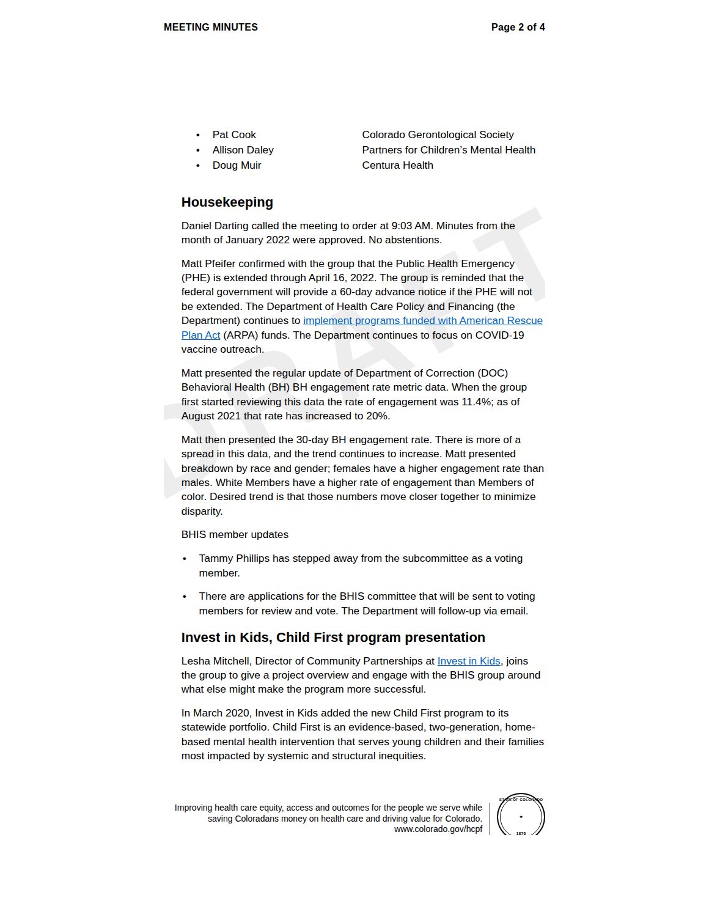DRAFT
Meeting Minutes
Page 2 of 4
Pat Cook Colorado Gerontological Society
Allison Daley Partners for Children’s Mental Health
Doug Muir Centura Health
2. Housekeeping
Daniel Darting called the meeting to order at 9:03 AM. Minutes from the month of January 2022 were approved. No abstentions.
Matt Pfeifer confirmed with the group that the Public Health Emergency (PHE) is extended through April 16, 2022. The group is reminded that the federal government will provide a 60-day advance notice if the PHE will not be extended. The Department of Health Care Policy and Financing (the Department) continues to implement programs funded with American Rescue Plan Act (ARPA) funds. The Department continues to focus on COVID-19 vaccine outreach.
Matt presented the regular update of Department of Correction (DOC) Behavioral Health (BH) BH engagement rate metric data. When the group first started reviewing this data the rate of engagement was 11.4%; as of August 2021 that rate has increased to 20%.
Matt then presented the 30-day BH engagement rate. There is more of a spread in this data, and the trend continues to increase. Matt presented breakdown by race and gender; females have a higher engagement rate than males. White Members have a higher rate of engagement than Members of color. Desired trend is that those numbers move closer together to minimize disparity.
BHIS member updates
Tammy Phillips has stepped away from the subcommittee as a voting member.
There are applications for the BHIS committee that will be sent to voting members for review and vote. The Department will follow-up via email.
3. Invest in Kids, Child First program presentation
Lesha Mitchell, Director of Community Partnerships at Invest in Kids, joins the group to give a project overview and engage with the BHIS group around what else might make the program more successful.
In March 2020, Invest in Kids added the new Child First program to its statewide portfolio. Child First is an evidence-based, two-generation, home-based mental health intervention that serves young children and their families most impacted by systemic and structural inequities.
Improving health care equity, access and outcomes for the people we serve while
saving Coloradans money on health care and driving value for Colorado.
www.colorado.gov/hcpf
STATE OF COLORADO
★
1876